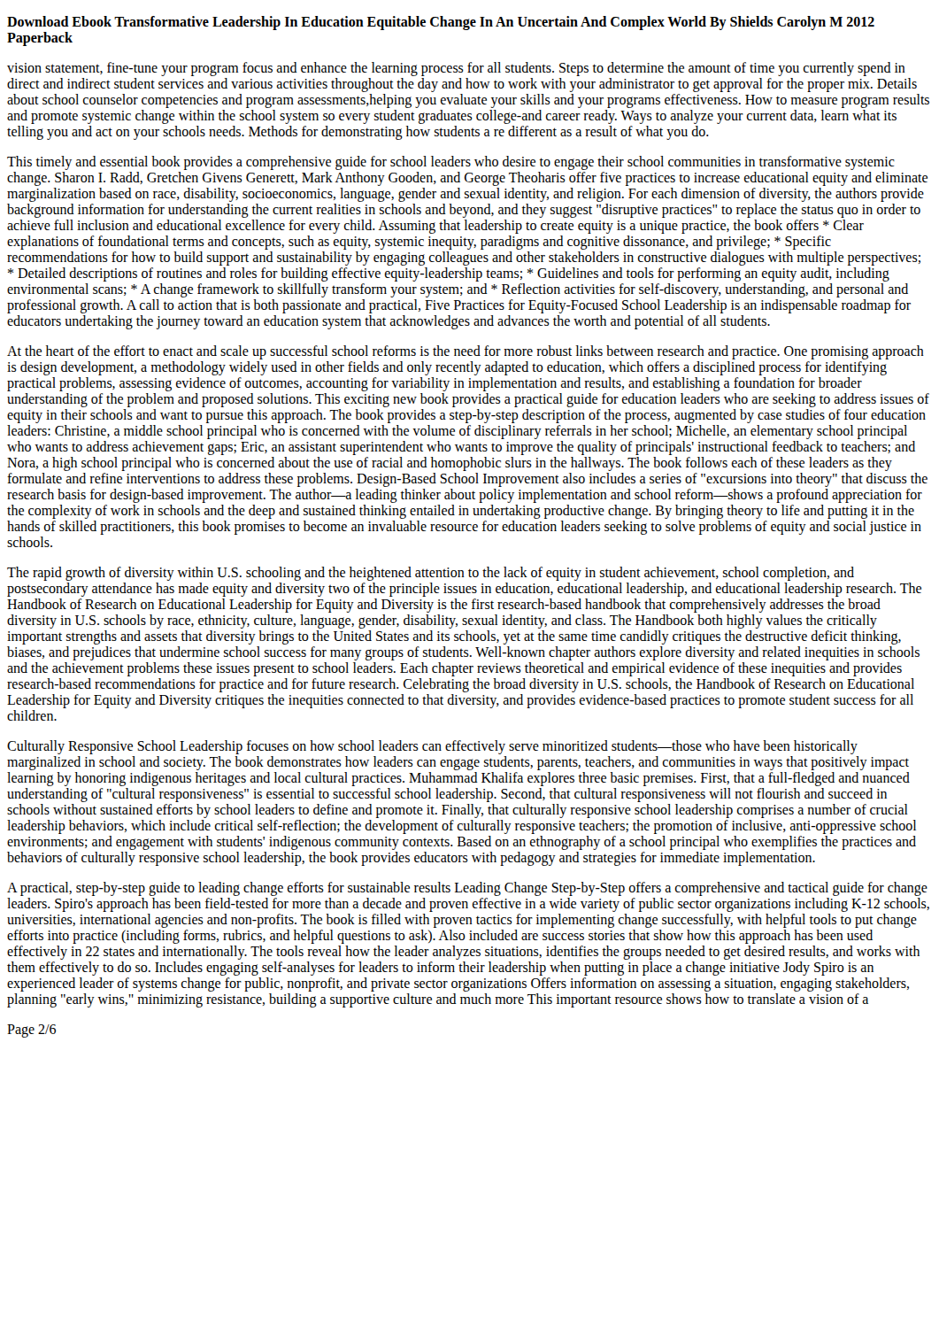Download Ebook Transformative Leadership In Education Equitable Change In An Uncertain And Complex World By Shields Carolyn M 2012 Paperback
vision statement, fine-tune your program focus and enhance the learning process for all students. Steps to determine the amount of time you currently spend in direct and indirect student services and various activities throughout the day and how to work with your administrator to get approval for the proper mix. Details about school counselor competencies and program assessments,helping you evaluate your skills and your programs effectiveness. How to measure program results and promote systemic change within the school system so every student graduates college-and career ready. Ways to analyze your current data, learn what its telling you and act on your schools needs. Methods for demonstrating how students a re different as a result of what you do.
This timely and essential book provides a comprehensive guide for school leaders who desire to engage their school communities in transformative systemic change. Sharon I. Radd, Gretchen Givens Generett, Mark Anthony Gooden, and George Theoharis offer five practices to increase educational equity and eliminate marginalization based on race, disability, socioeconomics, language, gender and sexual identity, and religion. For each dimension of diversity, the authors provide background information for understanding the current realities in schools and beyond, and they suggest "disruptive practices" to replace the status quo in order to achieve full inclusion and educational excellence for every child. Assuming that leadership to create equity is a unique practice, the book offers * Clear explanations of foundational terms and concepts, such as equity, systemic inequity, paradigms and cognitive dissonance, and privilege; * Specific recommendations for how to build support and sustainability by engaging colleagues and other stakeholders in constructive dialogues with multiple perspectives; * Detailed descriptions of routines and roles for building effective equity-leadership teams; * Guidelines and tools for performing an equity audit, including environmental scans; * A change framework to skillfully transform your system; and * Reflection activities for self-discovery, understanding, and personal and professional growth. A call to action that is both passionate and practical, Five Practices for Equity-Focused School Leadership is an indispensable roadmap for educators undertaking the journey toward an education system that acknowledges and advances the worth and potential of all students.
At the heart of the effort to enact and scale up successful school reforms is the need for more robust links between research and practice. One promising approach is design development, a methodology widely used in other fields and only recently adapted to education, which offers a disciplined process for identifying practical problems, assessing evidence of outcomes, accounting for variability in implementation and results, and establishing a foundation for broader understanding of the problem and proposed solutions. This exciting new book provides a practical guide for education leaders who are seeking to address issues of equity in their schools and want to pursue this approach. The book provides a step-by-step description of the process, augmented by case studies of four education leaders: Christine, a middle school principal who is concerned with the volume of disciplinary referrals in her school; Michelle, an elementary school principal who wants to address achievement gaps; Eric, an assistant superintendent who wants to improve the quality of principals' instructional feedback to teachers; and Nora, a high school principal who is concerned about the use of racial and homophobic slurs in the hallways. The book follows each of these leaders as they formulate and refine interventions to address these problems. Design-Based School Improvement also includes a series of "excursions into theory" that discuss the research basis for design-based improvement. The author—a leading thinker about policy implementation and school reform—shows a profound appreciation for the complexity of work in schools and the deep and sustained thinking entailed in undertaking productive change. By bringing theory to life and putting it in the hands of skilled practitioners, this book promises to become an invaluable resource for education leaders seeking to solve problems of equity and social justice in schools.
The rapid growth of diversity within U.S. schooling and the heightened attention to the lack of equity in student achievement, school completion, and postsecondary attendance has made equity and diversity two of the principle issues in education, educational leadership, and educational leadership research. The Handbook of Research on Educational Leadership for Equity and Diversity is the first research-based handbook that comprehensively addresses the broad diversity in U.S. schools by race, ethnicity, culture, language, gender, disability, sexual identity, and class. The Handbook both highly values the critically important strengths and assets that diversity brings to the United States and its schools, yet at the same time candidly critiques the destructive deficit thinking, biases, and prejudices that undermine school success for many groups of students. Well-known chapter authors explore diversity and related inequities in schools and the achievement problems these issues present to school leaders. Each chapter reviews theoretical and empirical evidence of these inequities and provides research-based recommendations for practice and for future research. Celebrating the broad diversity in U.S. schools, the Handbook of Research on Educational Leadership for Equity and Diversity critiques the inequities connected to that diversity, and provides evidence-based practices to promote student success for all children.
Culturally Responsive School Leadership focuses on how school leaders can effectively serve minoritized students—those who have been historically marginalized in school and society. The book demonstrates how leaders can engage students, parents, teachers, and communities in ways that positively impact learning by honoring indigenous heritages and local cultural practices. Muhammad Khalifa explores three basic premises. First, that a full-fledged and nuanced understanding of "cultural responsiveness" is essential to successful school leadership. Second, that cultural responsiveness will not flourish and succeed in schools without sustained efforts by school leaders to define and promote it. Finally, that culturally responsive school leadership comprises a number of crucial leadership behaviors, which include critical self-reflection; the development of culturally responsive teachers; the promotion of inclusive, anti-oppressive school environments; and engagement with students' indigenous community contexts. Based on an ethnography of a school principal who exemplifies the practices and behaviors of culturally responsive school leadership, the book provides educators with pedagogy and strategies for immediate implementation.
A practical, step-by-step guide to leading change efforts for sustainable results Leading Change Step-by-Step offers a comprehensive and tactical guide for change leaders. Spiro's approach has been field-tested for more than a decade and proven effective in a wide variety of public sector organizations including K-12 schools, universities, international agencies and non-profits. The book is filled with proven tactics for implementing change successfully, with helpful tools to put change efforts into practice (including forms, rubrics, and helpful questions to ask). Also included are success stories that show how this approach has been used effectively in 22 states and internationally. The tools reveal how the leader analyzes situations, identifies the groups needed to get desired results, and works with them effectively to do so. Includes engaging self-analyses for leaders to inform their leadership when putting in place a change initiative Jody Spiro is an experienced leader of systems change for public, nonprofit, and private sector organizations Offers information on assessing a situation, engaging stakeholders, planning "early wins," minimizing resistance, building a supportive culture and much more This important resource shows how to translate a vision of a
Page 2/6